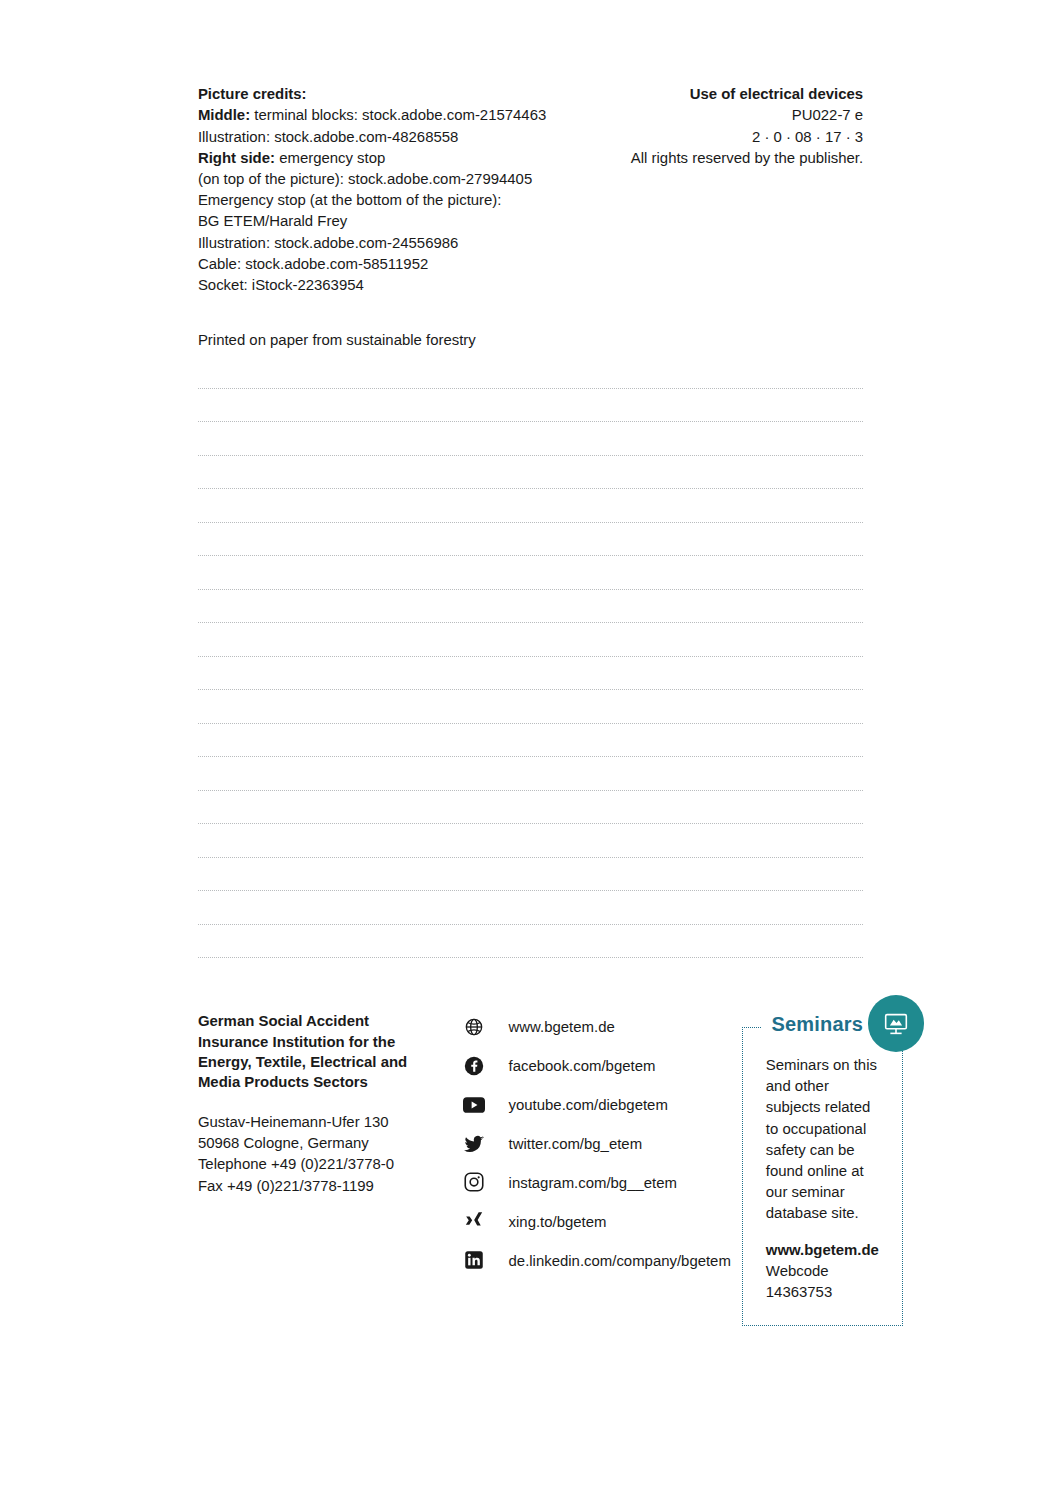Picture credits:
Middle: terminal blocks: stock.adobe.com-21574463
Illustration: stock.adobe.com-48268558
Right side: emergency stop
(on top of the picture): stock.adobe.com-27994405
Emergency stop (at the bottom of the picture):
BG ETEM/Harald Frey
Illustration: stock.adobe.com-24556986
Cable: stock.adobe.com-58511952
Socket: iStock-22363954
Use of electrical devices
PU022-7 e
2 · 0 · 08 · 17 · 3
All rights reserved by the publisher.
Printed on paper from sustainable forestry
German Social Accident
Insurance Institution for the
Energy, Textile, Electrical and
Media Products Sectors
Gustav-Heinemann-Ufer 130
50968 Cologne, Germany
Telephone +49 (0)221/3778-0
Fax +49 (0)221/3778-1199
www.bgetem.de
facebook.com/bgetem
youtube.com/diebgetem
twitter.com/bg_etem
instagram.com/bg__etem
xing.to/bgetem
de.linkedin.com/company/bgetem
Seminars
Seminars on this and other subjects related to occupational safety can be found online at our seminar database site.
www.bgetem.de
Webcode 14363753